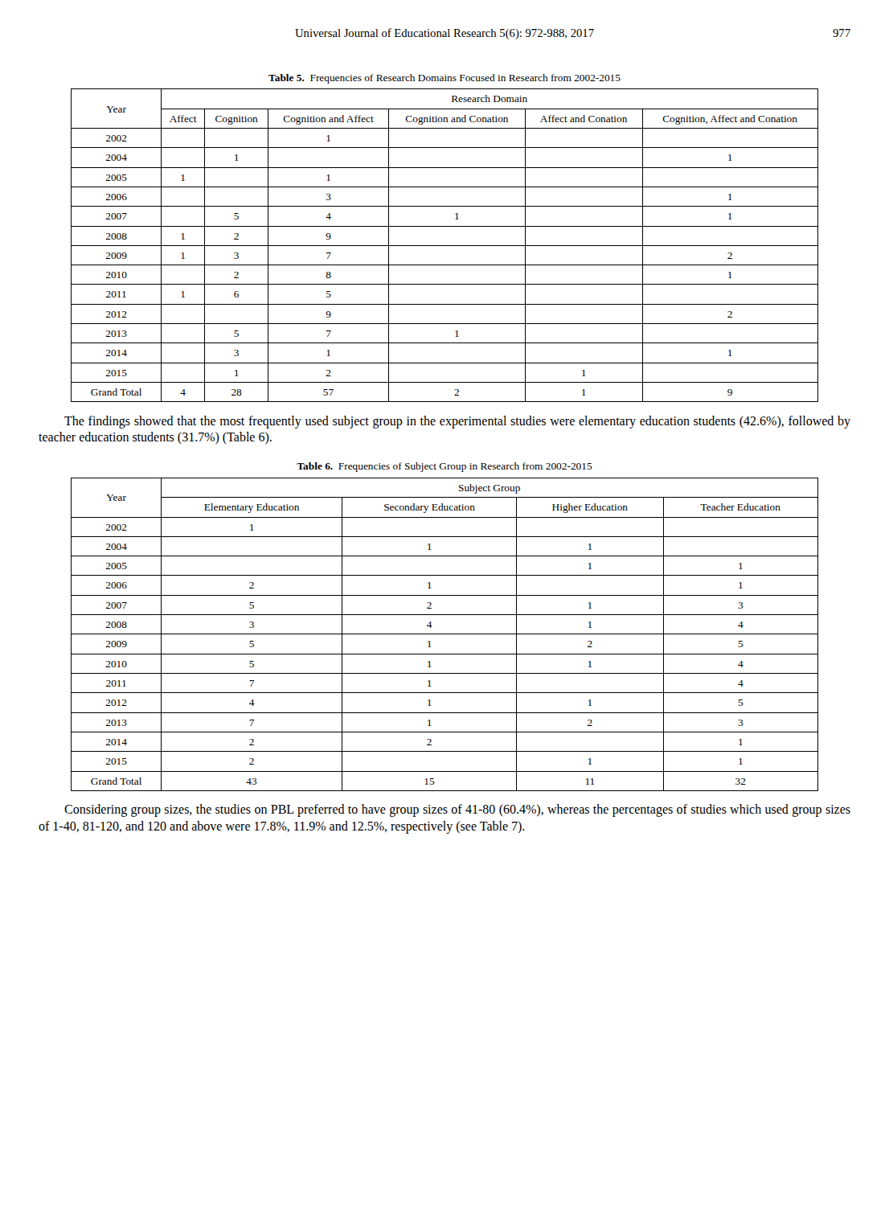Universal Journal of Educational Research 5(6): 972-988, 2017 977
Table 5. Frequencies of Research Domains Focused in Research from 2002-2015
| Year | Research Domain |
| --- | --- |
| Affect | Cognition | Cognition and Affect | Cognition and Conation | Affect and Conation | Cognition, Affect and Conation |
| 2002 | | | 1 | | | |
| 2004 | | 1 | | | | 1 |
| 2005 | 1 | | 1 | | | |
| 2006 | | | 3 | | | 1 |
| 2007 | | 5 | 4 | 1 | | 1 |
| 2008 | 1 | 2 | 9 | | | |
| 2009 | 1 | 3 | 7 | | | 2 |
| 2010 | | 2 | 8 | | | 1 |
| 2011 | 1 | 6 | 5 | | | |
| 2012 | | | 9 | | | 2 |
| 2013 | | 5 | 7 | 1 | | |
| 2014 | | 3 | 1 | | | 1 |
| 2015 | | 1 | 2 | | 1 | |
| Grand Total | 4 | 28 | 57 | 2 | 1 | 9 |
The findings showed that the most frequently used subject group in the experimental studies were elementary education students (42.6%), followed by teacher education students (31.7%) (Table 6).
Table 6. Frequencies of Subject Group in Research from 2002-2015
| Year | Subject Group |
| --- | --- |
| Elementary Education | Secondary Education | Higher Education | Teacher Education |
| 2002 | 1 | | | |
| 2004 | | 1 | 1 | |
| 2005 | | | 1 | 1 |
| 2006 | 2 | 1 | | 1 |
| 2007 | 5 | 2 | 1 | 3 |
| 2008 | 3 | 4 | 1 | 4 |
| 2009 | 5 | 1 | 2 | 5 |
| 2010 | 5 | 1 | 1 | 4 |
| 2011 | 7 | 1 | | 4 |
| 2012 | 4 | 1 | 1 | 5 |
| 2013 | 7 | 1 | 2 | 3 |
| 2014 | 2 | 2 | | 1 |
| 2015 | 2 | | 1 | 1 |
| Grand Total | 43 | 15 | 11 | 32 |
Considering group sizes, the studies on PBL preferred to have group sizes of 41-80 (60.4%), whereas the percentages of studies which used group sizes of 1-40, 81-120, and 120 and above were 17.8%, 11.9% and 12.5%, respectively (see Table 7).